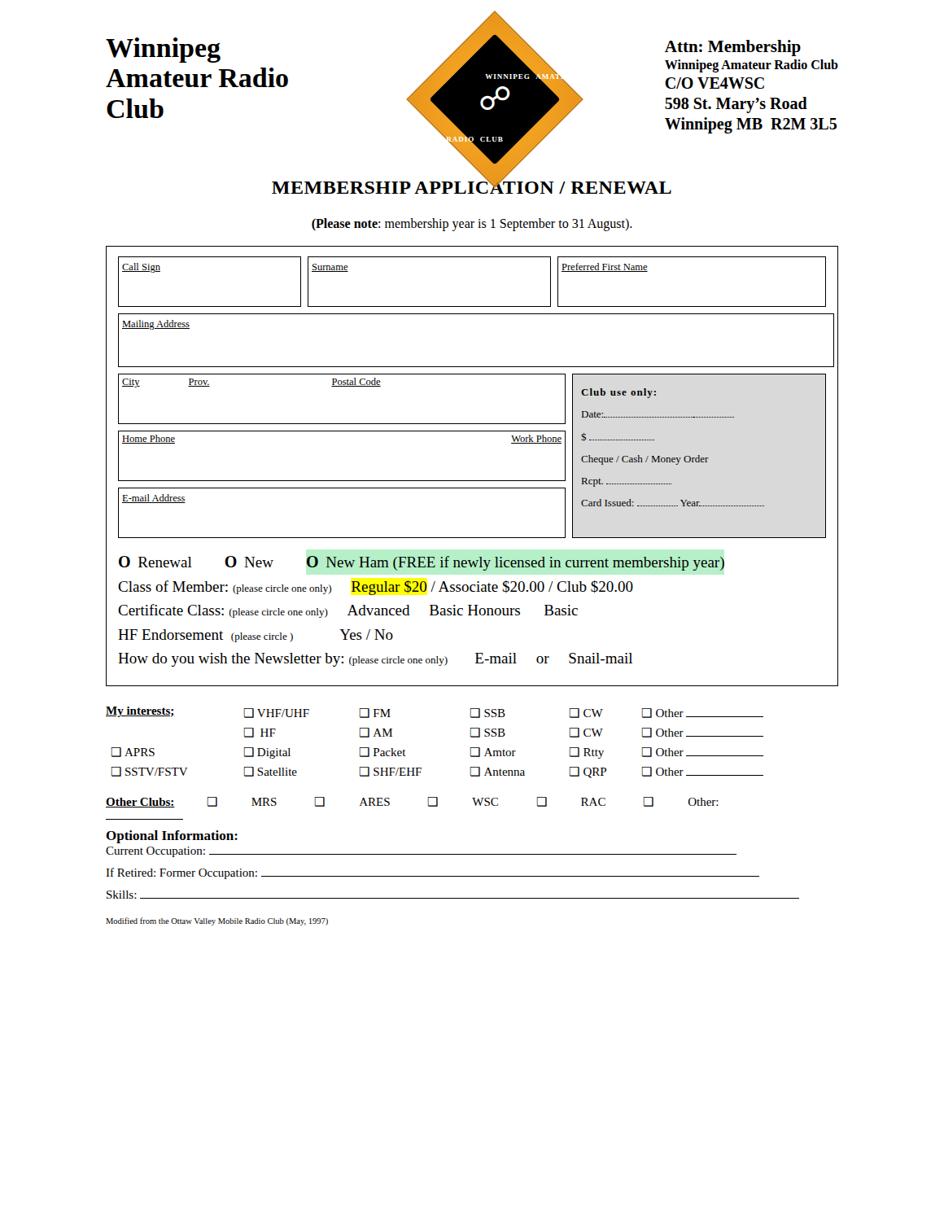Winnipeg
Amateur Radio
Club
WINNIPEG AMATEUR
☍
RADIO CLUB
Attn: Membership
Winnipeg Amateur Radio Club
C/O VE4WSC
598 St. Mary’s Road
Winnipeg MB R2M 3L5
MEMBERSHIP APPLICATION / RENEWAL
(Please note: membership year is 1 September to 31 August).
Call Sign
Surname
Preferred First Name
Mailing Address
City Prov. Postal Code
Home Phone Work Phone
E-mail Address
Club use only:
Date:
$
Cheque / Cash / Money Order
Rcpt.
Card Issued: Year
Ο Renewal Ο New Ο New Ham (FREE if newly licensed in current membership year)
Class of Member: (please circle one only) Regular $20 / Associate $20.00 / Club $20.00
Certificate Class: (please circle one only) Advanced Basic Honours Basic
HF Endorsement (please circle ) Yes / No
How do you wish the Newsletter by: (please circle one only) E-mail or Snail-mail
My interests;
| | ❑ VHF/UHF | ❑ FM | ❑ SSB | ❑ CW | ❑ Other |
| | ❑ HF | ❑ AM | ❑ SSB | ❑ CW | ❑ Other |
| ❑ APRS | ❑ Digital | ❑ Packet | ❑ Amtor | ❑ Rtty | ❑ Other |
| ❑ SSTV/FSTV | ❑ Satellite | ❑ SHF/EHF | ❑ Antenna | ❑ QRP | ❑ Other |
Other Clubs: ❑MRS ❑ARES ❑WSC ❑RAC ❑Other:
Optional Information:
Current Occupation:
If Retired: Former Occupation:
Skills:
Modified from the Ottaw Valley Mobile Radio Club (May, 1997)